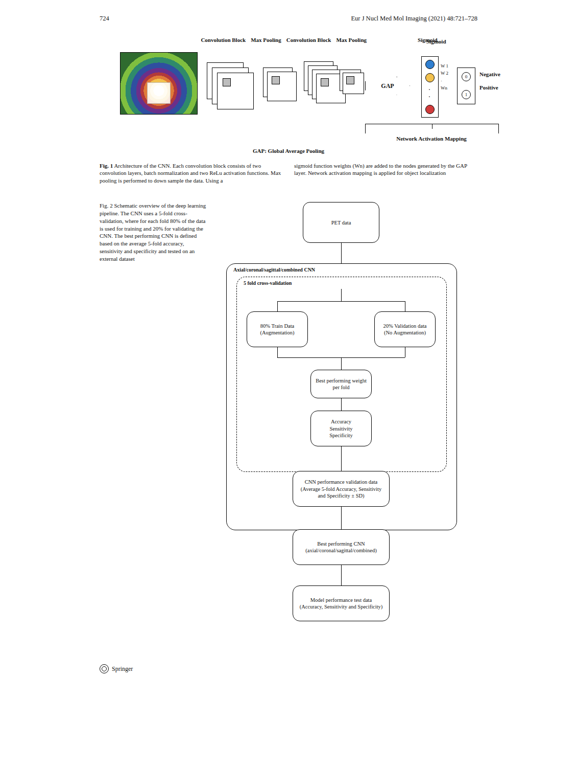724
Eur J Nucl Med Mol Imaging (2021) 48:721–728
Convolution Block Max Pooling Convolution Block Max Pooling Sigmoid
GAP
Sigmoid
·
·
W 1
W 2
·
Wn
0
1
Negative
Positive
Network Activation Mapping
GAP: Global Average Pooling
Fig. 1 Architecture of the CNN. Each convolution block consists of two convolution layers, batch normalization and two ReLu activation functions. Max pooling is performed to down sample the data. Using a
sigmoid function weights (Wn) are added to the nodes generated by the GAP layer. Network activation mapping is applied for object localization
Fig. 2 Schematic overview of the deep learning pipeline. The CNN uses a 5-fold cross-validation, where for each fold 80% of the data is used for training and 20% for validating the CNN. The best performing CNN is defined based on the average 5-fold accuracy, sensitivity and specificity and tested on an external dataset
PET data
Axial/coronal/sagittal/combined CNN
5 fold cross-validation
80% Train Data
(Augmentation)
20% Validation data
(No Augmentation)
Best performing weight
per fold
Accuracy
Sensitivity
Specificity
CNN performance validation data
(Average 5-fold Accuracy, Sensitivity
and Specificity ± SD)
Best performing CNN
(axial/coronal/sagittal/combined)
Model performance test data
(Accuracy, Sensitivity and Specificity)
Springer